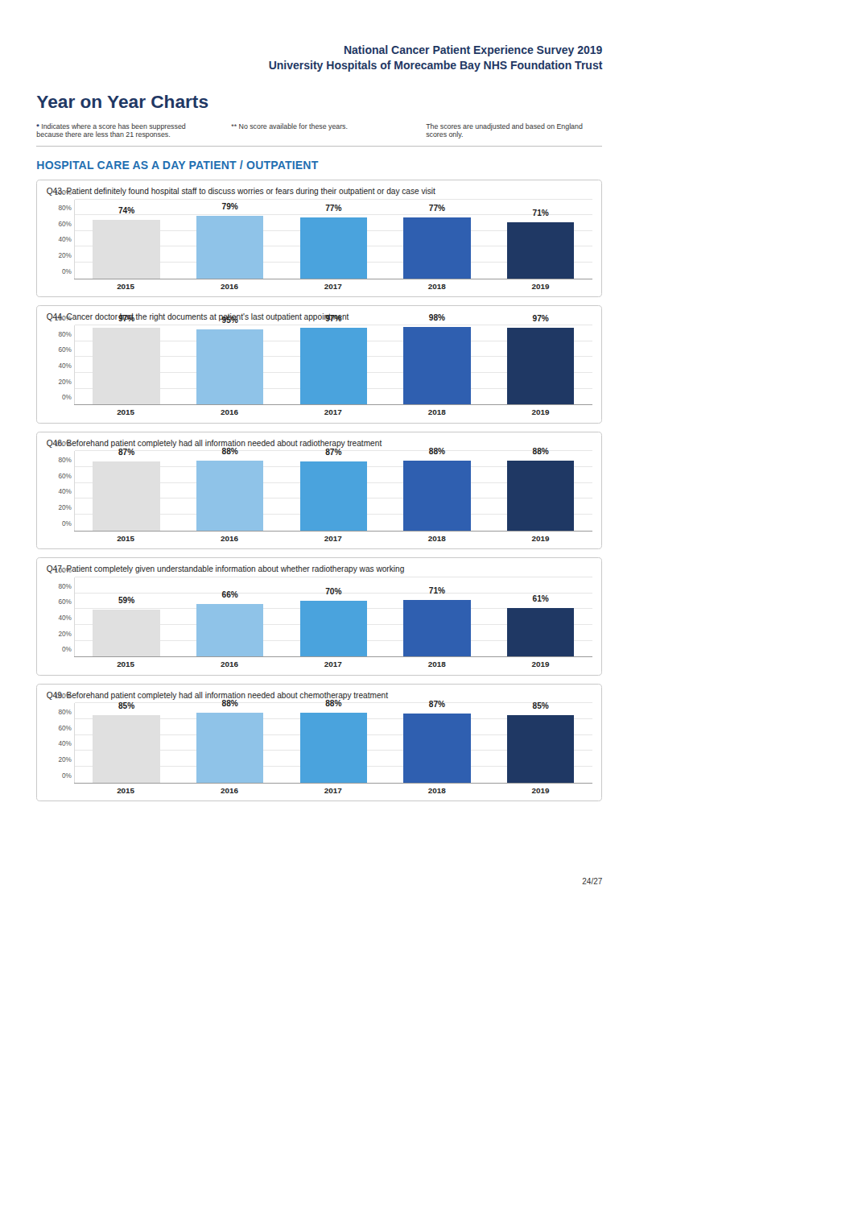National Cancer Patient Experience Survey 2019
University Hospitals of Morecambe Bay NHS Foundation Trust
Year on Year Charts
* Indicates where a score has been suppressed because there are less than 21 responses.
** No score available for these years.
The scores are unadjusted and based on England scores only.
HOSPITAL CARE AS A DAY PATIENT / OUTPATIENT
Q43. Patient definitely found hospital staff to discuss worries or fears during their outpatient or day case visit
100%
80%
60%
40%
20%
0%
74%
79%
77%
77%
71%
20152016201720182019
Q44. Cancer doctor had the right documents at patient's last outpatient appointment
100%
80%
60%
40%
20%
0%
97%
95%
97%
98%
97%
20152016201720182019
Q46. Beforehand patient completely had all information needed about radiotherapy treatment
100%
80%
60%
40%
20%
0%
87%
88%
87%
88%
88%
20152016201720182019
Q47. Patient completely given understandable information about whether radiotherapy was working
100%
80%
60%
40%
20%
0%
59%
66%
70%
71%
61%
20152016201720182019
Q49. Beforehand patient completely had all information needed about chemotherapy treatment
100%
80%
60%
40%
20%
0%
85%
88%
88%
87%
85%
20152016201720182019
24/27